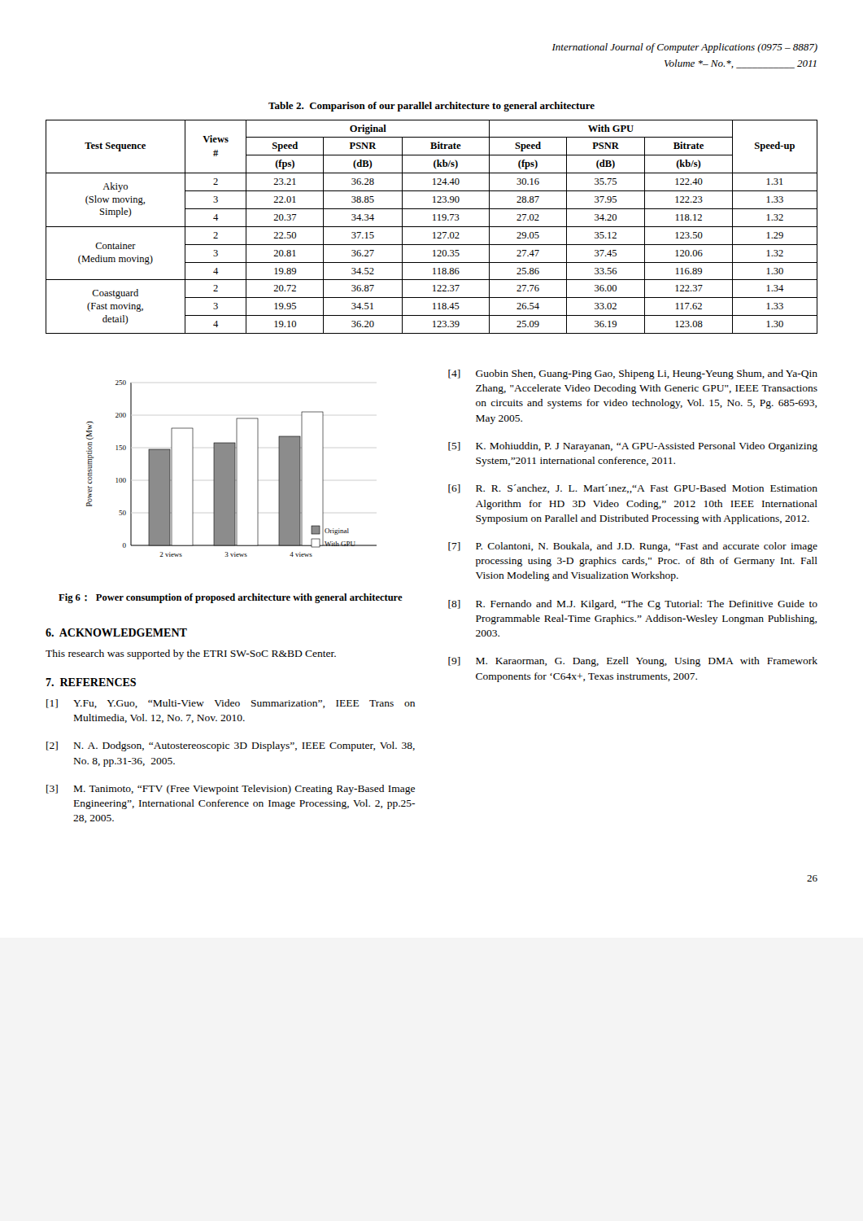International Journal of Computer Applications (0975 – 8887)
Volume *– No.*, ___________ 2011
Table 2. Comparison of our parallel architecture to general architecture
| Test Sequence | Views # | Original | With GPU | Speed-up |
| --- | --- | --- | --- | --- |
| Speed | PSNR | Bitrate | Speed | PSNR | Bitrate |
| (fps) | (dB) | (kb/s) | (fps) | (dB) | (kb/s) |
| Akiyo (Slow moving, Simple) | 2 | 23.21 | 36.28 | 124.40 | 30.16 | 35.75 | 122.40 | 1.31 |
| 3 | 22.01 | 38.85 | 123.90 | 28.87 | 37.95 | 122.23 | 1.33 |
| 4 | 20.37 | 34.34 | 119.73 | 27.02 | 34.20 | 118.12 | 1.32 |
| Container (Medium moving) | 2 | 22.50 | 37.15 | 127.02 | 29.05 | 35.12 | 123.50 | 1.29 |
| 3 | 20.81 | 36.27 | 120.35 | 27.47 | 37.45 | 120.06 | 1.32 |
| 4 | 19.89 | 34.52 | 118.86 | 25.86 | 33.56 | 116.89 | 1.30 |
| Coastguard (Fast moving, detail) | 2 | 20.72 | 36.87 | 122.37 | 27.76 | 36.00 | 122.37 | 1.34 |
| 3 | 19.95 | 34.51 | 118.45 | 26.54 | 33.02 | 117.62 | 1.33 |
| 4 | 19.10 | 36.20 | 123.39 | 25.09 | 36.19 | 123.08 | 1.30 |
250 200 150 100 50 0 Power consumption (Mw) 2 views 3 views 4 views Original With GPU
Fig 6：Power consumption of proposed architecture with general architecture
6. Acknowledgement
This research was supported by the ETRI SW-SoC R&BD Center.
7. References
Y.Fu, Y.Guo, “Multi-View Video Summarization”, IEEE Trans on Multimedia, Vol. 12, No. 7, Nov. 2010.
N. A. Dodgson, “Autostereoscopic 3D Displays”, IEEE Computer, Vol. 38, No. 8, pp.31-36, 2005.
M. Tanimoto, “FTV (Free Viewpoint Television) Creating Ray-Based Image Engineering”, International Conference on Image Processing, Vol. 2, pp.25-28, 2005.
Guobin Shen, Guang-Ping Gao, Shipeng Li, Heung-Yeung Shum, and Ya-Qin Zhang, "Accelerate Video Decoding With Generic GPU", IEEE Transactions on circuits and systems for video technology, Vol. 15, No. 5, Pg. 685-693, May 2005.
K. Mohiuddin, P. J Narayanan, “A GPU-Assisted Personal Video Organizing System,”2011 international conference, 2011.
R. R. S´anchez, J. L. Mart´ınez,,“A Fast GPU-Based Motion Estimation Algorithm for HD 3D Video Coding,” 2012 10th IEEE International Symposium on Parallel and Distributed Processing with Applications, 2012.
P. Colantoni, N. Boukala, and J.D. Runga, “Fast and accurate color image processing using 3-D graphics cards," Proc. of 8th of Germany Int. Fall Vision Modeling and Visualization Workshop.
R. Fernando and M.J. Kilgard, “The Cg Tutorial: The Definitive Guide to Programmable Real-Time Graphics.” Addison-Wesley Longman Publishing, 2003.
M. Karaorman, G. Dang, Ezell Young, Using DMA with Framework Components for ‘C64x+, Texas instruments, 2007.
26